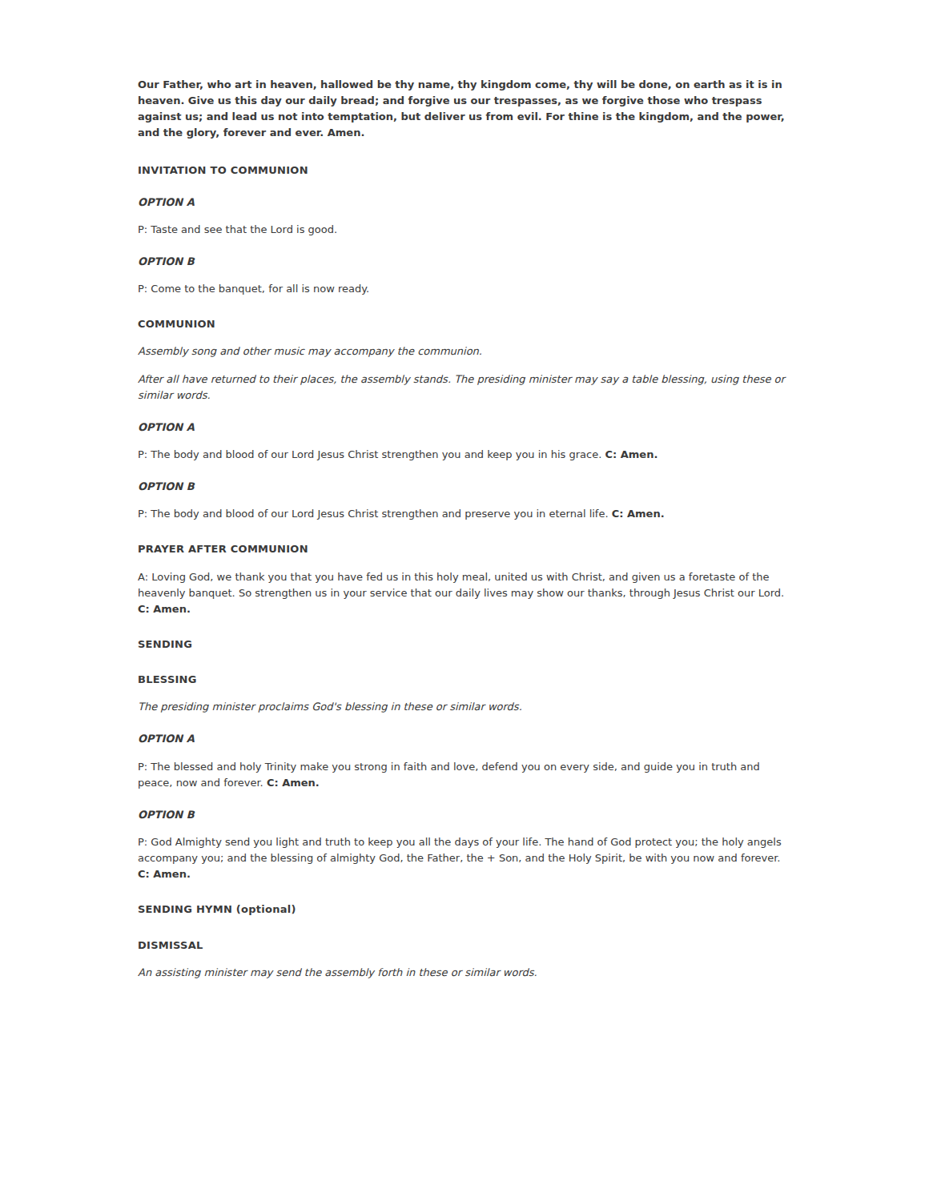Our Father, who art in heaven, hallowed be thy name, thy kingdom come, thy will be done, on earth as it is in heaven. Give us this day our daily bread; and forgive us our trespasses, as we forgive those who trespass against us; and lead us not into temptation, but deliver us from evil. For thine is the kingdom, and the power, and the glory, forever and ever. Amen.
INVITATION TO COMMUNION
OPTION A
P: Taste and see that the Lord is good.
OPTION B
P: Come to the banquet, for all is now ready.
COMMUNION
Assembly song and other music may accompany the communion.
After all have returned to their places, the assembly stands. The presiding minister may say a table blessing, using these or similar words.
OPTION A
P: The body and blood of our Lord Jesus Christ strengthen you and keep you in his grace. C: Amen.
OPTION B
P: The body and blood of our Lord Jesus Christ strengthen and preserve you in eternal life. C: Amen.
PRAYER AFTER COMMUNION
A: Loving God, we thank you that you have fed us in this holy meal, united us with Christ, and given us a foretaste of the heavenly banquet. So strengthen us in your service that our daily lives may show our thanks, through Jesus Christ our Lord. C: Amen.
SENDING
BLESSING
The presiding minister proclaims God's blessing in these or similar words.
OPTION A
P: The blessed and holy Trinity make you strong in faith and love, defend you on every side, and guide you in truth and peace, now and forever. C: Amen.
OPTION B
P: God Almighty send you light and truth to keep you all the days of your life. The hand of God protect you; the holy angels accompany you; and the blessing of almighty God, the Father, the + Son, and the Holy Spirit, be with you now and forever. C: Amen.
SENDING HYMN (optional)
DISMISSAL
An assisting minister may send the assembly forth in these or similar words.